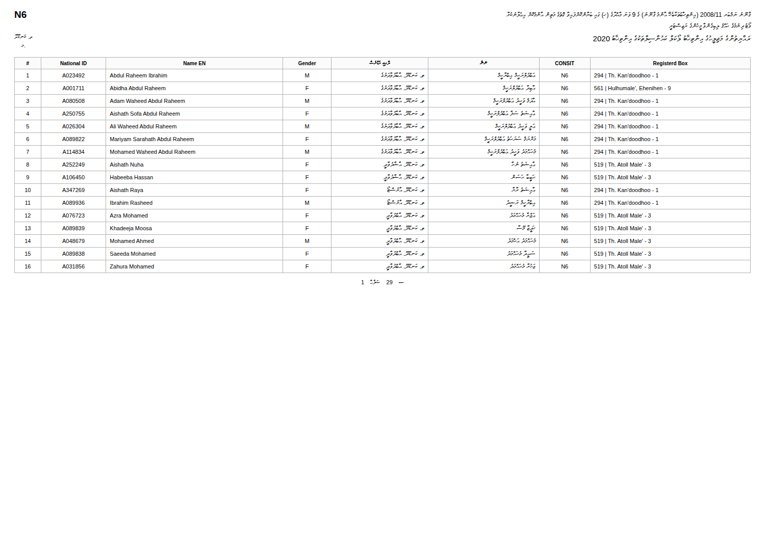N6
ޤާނޫނު ނަމްބަރ 2008/11 (އިންތިޚާބުތަކާބެހޭ އާންމު ޤާނޫނު) ގެ 9 ވަނަ މާއްދާގެ (ހ) ގައި ބަޔާންކޮށްފައިވާ ގޮތުގެ މަތިން އާންމުކޮށް އިޢުލާނުކުރާ
ވޯޓު ދިނުމުގެ ޙައްޤު ލިބިގެންވާ މީހުންގެ ރަޖިސްޓަރީ
2020 ރައްޔިތުންގެ މަޖިލީހުގެ އިންތިޚާބު ލޯކަލް ކައުންސިލްތަކުގެ އިންތިޚާބު
ތ. ކަނޑޫދޫ
މ.
| # | National ID | Name EN | Gender | ދާއިމީ އެޑްރެސް | ނަން | CONSIT | Registerd Box |
| --- | --- | --- | --- | --- | --- | --- | --- |
| 1 | A023492 | Abdul Raheem Ibrahim | M | ތ. ކަނޑޫދޫ، އާބާދުވާދަށުގެ | ޢަބްދުލްރަޙީމް އިބްރާހީމް | N6 | 294 / Th. Kan'doodhoo - 1 |
| 2 | A001711 | Abidha Abdul Raheem | F | ތ. ކަނޑޫދޫ، އާބާދުވާދަށުގެ | އާބިދާ ޢަބްދުލްރަޙީމް | N6 | 561 / Hulhumale', Ehenihen - 9 |
| 3 | A080508 | Adam Waheed Abdul Raheem | M | ތ. ކަނޑޫދޫ، އާބާދުވާދަށުގެ | އާދަމް ވަޙީދު ޢަބްދުލްރަޙީމް | N6 | 294 / Th. Kan'doodhoo - 1 |
| 4 | A250755 | Aishath Sofa Abdul Raheem | F | ތ. ކަނޑޫދޫ، އާބާދުވާދަށުގެ | ޢާއިޝަތު ސަފާ ޢަބްދުލްރަޙީމް | N6 | 294 / Th. Kan'doodhoo - 1 |
| 5 | A026304 | Ali Waheed Abdul Raheem | M | ތ. ކަނޑޫދޫ، އާބާދުވާދަށުގެ | ޢަލީ ވަޙީދު ޢަބްދުލްރަޙީމް | N6 | 294 / Th. Kan'doodhoo - 1 |
| 6 | A089822 | Mariyam Sarahath Abdul Raheem | F | ތ. ކަނޑޫދޫ، އާބާދުވާދަށުގެ | މަރްޔަމް ސަރަޙަތު ޢަބްދުލްރަޙީމް | N6 | 294 / Th. Kan'doodhoo - 1 |
| 7 | A114834 | Mohamed Waheed Abdul Raheem | M | ތ. ކަނޑޫދޫ، އާބާދުވާދަށުގެ | މުޙައްމަދު ވަޙީދު ޢަބްދުލްރަޙީމް | N6 | 294 / Th. Kan'doodhoo - 1 |
| 8 | A252249 | Aishath Nuha | F | ތ. ކަނޑޫދޫ، އާޝާދުވާދީ | ޢާއިޝަތު ނުހާ | N6 | 519 / Th. Atoll Male' - 3 |
| 9 | A106450 | Habeeba Hassan | F | ތ. ކަނޑޫދޫ، އާޝާދުވާދީ | ޙަބީބާ ޙަސަން | N6 | 519 / Th. Atoll Male' - 3 |
| 10 | A347269 | Aishath Raya | F | ތ. ކަނޑޫދޫ، އާރުސްޓޯ | ޢާއިޝަތު ރާޔާ | N6 | 294 / Th. Kan'doodhoo - 1 |
| 11 | A089936 | Ibrahim Rasheed | M | ތ. ކަނޑޫދޫ، އާރުސްޓޯ | އިބްރާހީމް ރަޝީދު | N6 | 294 / Th. Kan'doodhoo - 1 |
| 12 | A076723 | Azra Mohamed | F | ތ. ކަނޑޫދޫ، އާބްދުވާދީ | ޢަޒްރާ މުޙައްމަދު | N6 | 519 / Th. Atoll Male' - 3 |
| 13 | A089839 | Khadeeja Moosa | F | ތ. ކަނޑޫދޫ، އާބްދުވާދީ | ޚަދީޖާ މޫސާ | N6 | 519 / Th. Atoll Male' - 3 |
| 14 | A048679 | Mohamed Ahmed | M | ތ. ކަނޑޫދޫ، އާބްދުވާދީ | މުޙައްމަދު އަޙްމަދު | N6 | 519 / Th. Atoll Male' - 3 |
| 15 | A089838 | Saeeda Mohamed | F | ތ. ކަނޑޫދޫ، އާބްދުވާދީ | ސަޢީދާ މުޙައްމަދު | N6 | 519 / Th. Atoll Male' - 3 |
| 16 | A031856 | Zahura Mohamed | F | ތ. ކަނޑޫދޫ، އާބްދުވާދީ | ޒަހުރާ މުޙައްމަދު | N6 | 519 / Th. Atoll Male' - 3 |
1 ޞ 29 ޞަފްޙާ